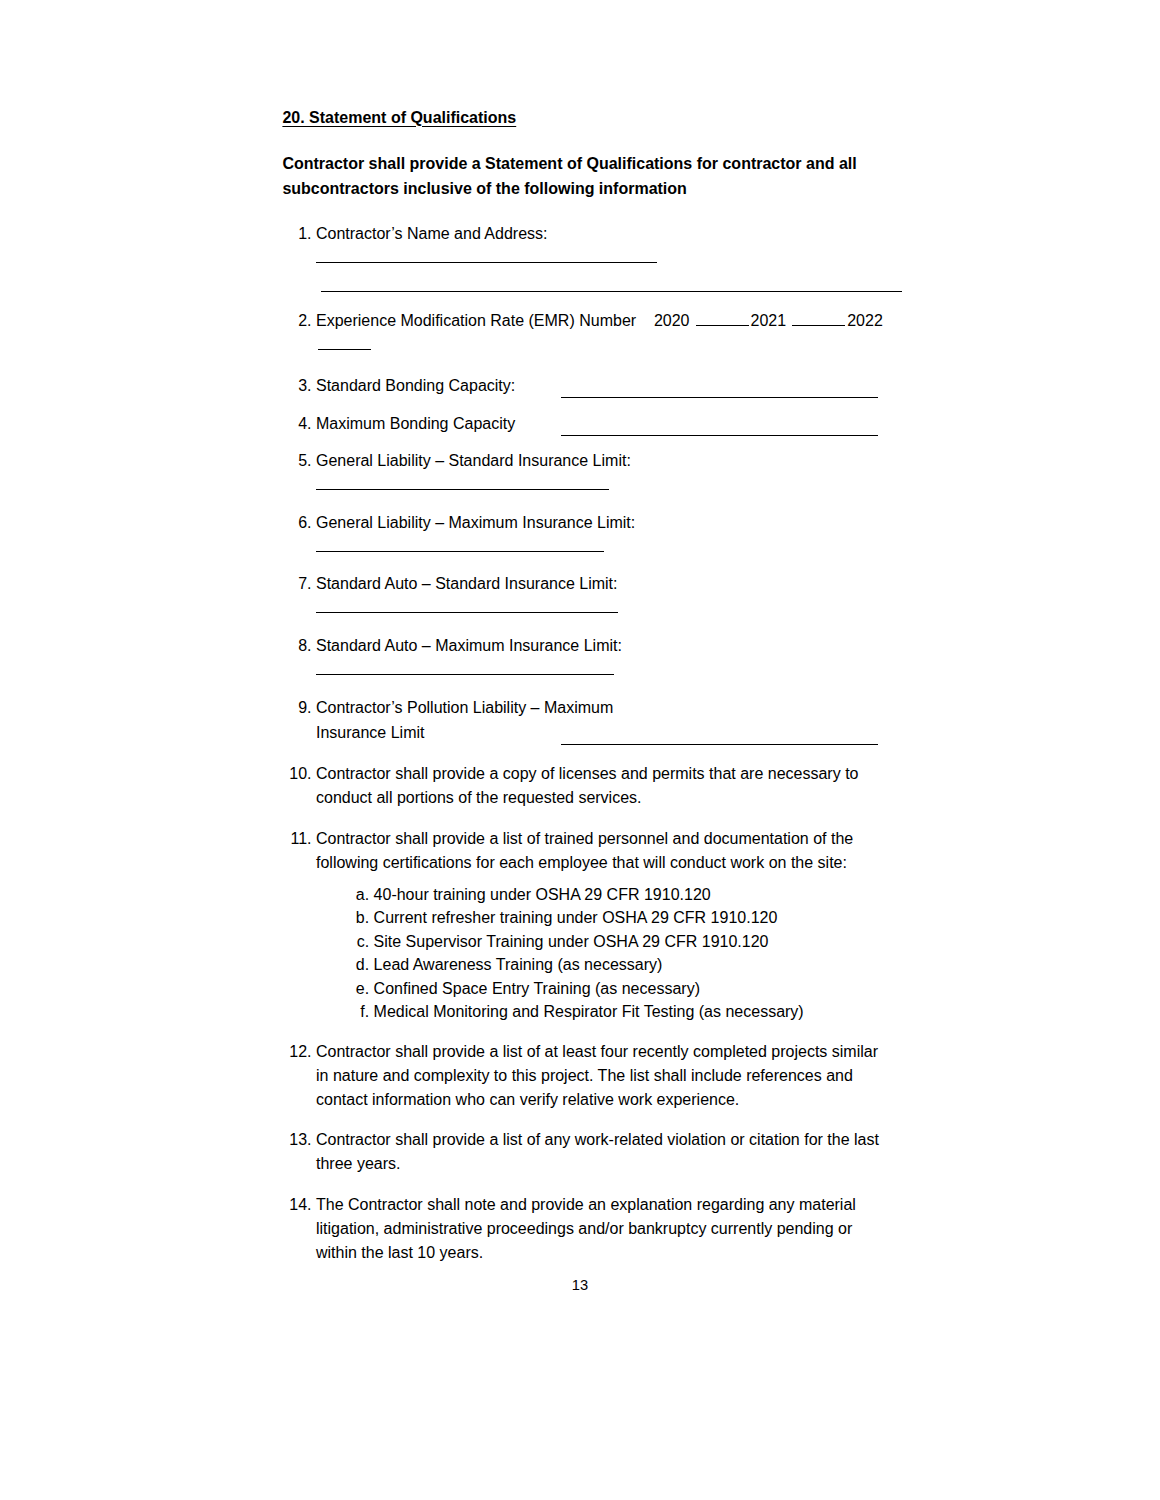20. Statement of Qualifications
Contractor shall provide a Statement of Qualifications for contractor and all subcontractors inclusive of the following information
Contractor’s Name and Address:
Experience Modification Rate (EMR) Number 2020 2021 2022
Standard Bonding Capacity:
Maximum Bonding Capacity
General Liability – Standard Insurance Limit:
General Liability – Maximum Insurance Limit:
Standard Auto – Standard Insurance Limit:
Standard Auto – Maximum Insurance Limit:
Contractor’s Pollution Liability – Maximum
Insurance Limit
Contractor shall provide a copy of licenses and permits that are necessary to conduct all portions of the requested services.
Contractor shall provide a list of trained personnel and documentation of the following certifications for each employee that will conduct work on the site:
40-hour training under OSHA 29 CFR 1910.120
Current refresher training under OSHA 29 CFR 1910.120
Site Supervisor Training under OSHA 29 CFR 1910.120
Lead Awareness Training (as necessary)
Confined Space Entry Training (as necessary)
Medical Monitoring and Respirator Fit Testing (as necessary)
Contractor shall provide a list of at least four recently completed projects similar in nature and complexity to this project. The list shall include references and contact information who can verify relative work experience.
Contractor shall provide a list of any work-related violation or citation for the last three years.
The Contractor shall note and provide an explanation regarding any material litigation, administrative proceedings and/or bankruptcy currently pending or within the last 10 years.
13